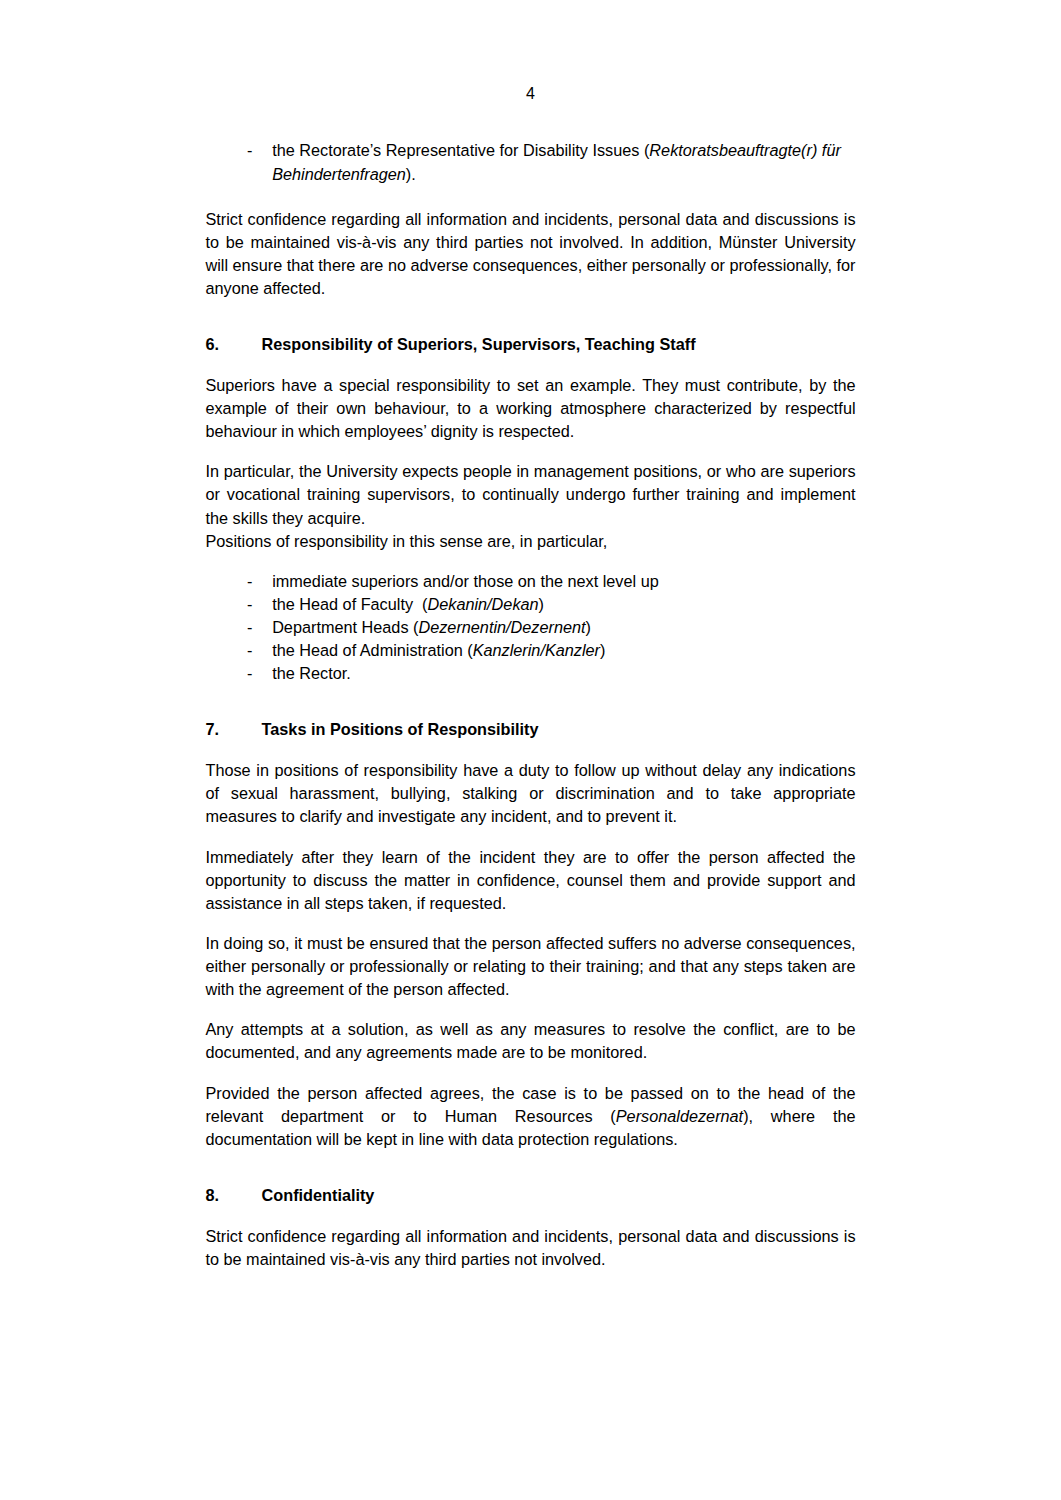4
the Rectorate’s Representative for Disability Issues (Rektoratsbeauftragte(r) für Behindertenfragen).
Strict confidence regarding all information and incidents, personal data and discussions is to be maintained vis-à-vis any third parties not involved. In addition, Münster University will ensure that there are no adverse consequences, either personally or professionally, for anyone affected.
6. Responsibility of Superiors, Supervisors, Teaching Staff
Superiors have a special responsibility to set an example. They must contribute, by the example of their own behaviour, to a working atmosphere characterized by respectful behaviour in which employees’ dignity is respected.
In particular, the University expects people in management positions, or who are superiors or vocational training supervisors, to continually undergo further training and implement the skills they acquire.
Positions of responsibility in this sense are, in particular,
immediate superiors and/or those on the next level up
the Head of Faculty (Dekanin/Dekan)
Department Heads (Dezernentin/Dezernent)
the Head of Administration (Kanzlerin/Kanzler)
the Rector.
7. Tasks in Positions of Responsibility
Those in positions of responsibility have a duty to follow up without delay any indications of sexual harassment, bullying, stalking or discrimination and to take appropriate measures to clarify and investigate any incident, and to prevent it.
Immediately after they learn of the incident they are to offer the person affected the opportunity to discuss the matter in confidence, counsel them and provide support and assistance in all steps taken, if requested.
In doing so, it must be ensured that the person affected suffers no adverse consequences, either personally or professionally or relating to their training; and that any steps taken are with the agreement of the person affected.
Any attempts at a solution, as well as any measures to resolve the conflict, are to be documented, and any agreements made are to be monitored.
Provided the person affected agrees, the case is to be passed on to the head of the relevant department or to Human Resources (Personaldezernat), where the documentation will be kept in line with data protection regulations.
8. Confidentiality
Strict confidence regarding all information and incidents, personal data and discussions is to be maintained vis-à-vis any third parties not involved.